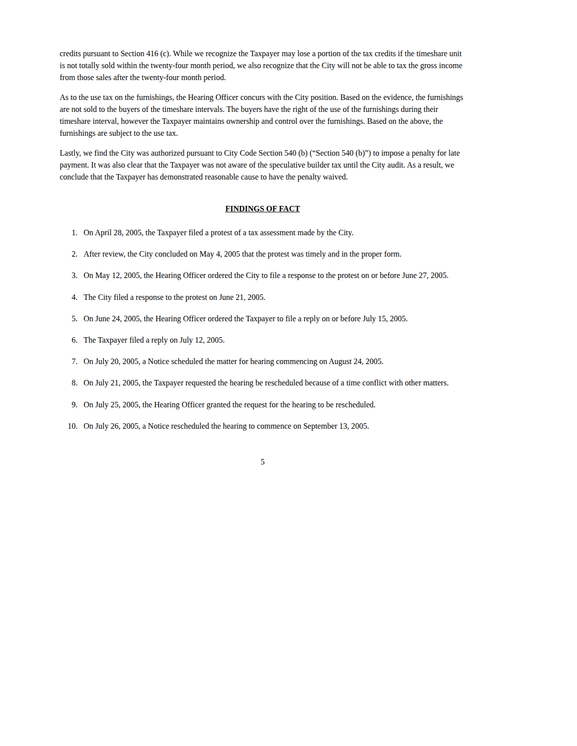credits pursuant to Section 416 (c). While we recognize the Taxpayer may lose a portion of the tax credits if the timeshare unit is not totally sold within the twenty-four month period, we also recognize that the City will not be able to tax the gross income from those sales after the twenty-four month period.
As to the use tax on the furnishings, the Hearing Officer concurs with the City position. Based on the evidence, the furnishings are not sold to the buyers of the timeshare intervals. The buyers have the right of the use of the furnishings during their timeshare interval, however the Taxpayer maintains ownership and control over the furnishings. Based on the above, the furnishings are subject to the use tax.
Lastly, we find the City was authorized pursuant to City Code Section 540 (b) (“Section 540 (b)”) to impose a penalty for late payment. It was also clear that the Taxpayer was not aware of the speculative builder tax until the City audit. As a result, we conclude that the Taxpayer has demonstrated reasonable cause to have the penalty waived.
FINDINGS OF FACT
On April 28, 2005, the Taxpayer filed a protest of a tax assessment made by the City.
After review, the City concluded on May 4, 2005 that the protest was timely and in the proper form.
On May 12, 2005, the Hearing Officer ordered the City to file a response to the protest on or before June 27, 2005.
The City filed a response to the protest on June 21, 2005.
On June 24, 2005, the Hearing Officer ordered the Taxpayer to file a reply on or before July 15, 2005.
The Taxpayer filed a reply on July 12, 2005.
On July 20, 2005, a Notice scheduled the matter for hearing commencing on August 24, 2005.
On July 21, 2005, the Taxpayer requested the hearing be rescheduled because of a time conflict with other matters.
On July 25, 2005, the Hearing Officer granted the request for the hearing to be rescheduled.
On July 26, 2005, a Notice rescheduled the hearing to commence on September 13, 2005.
5